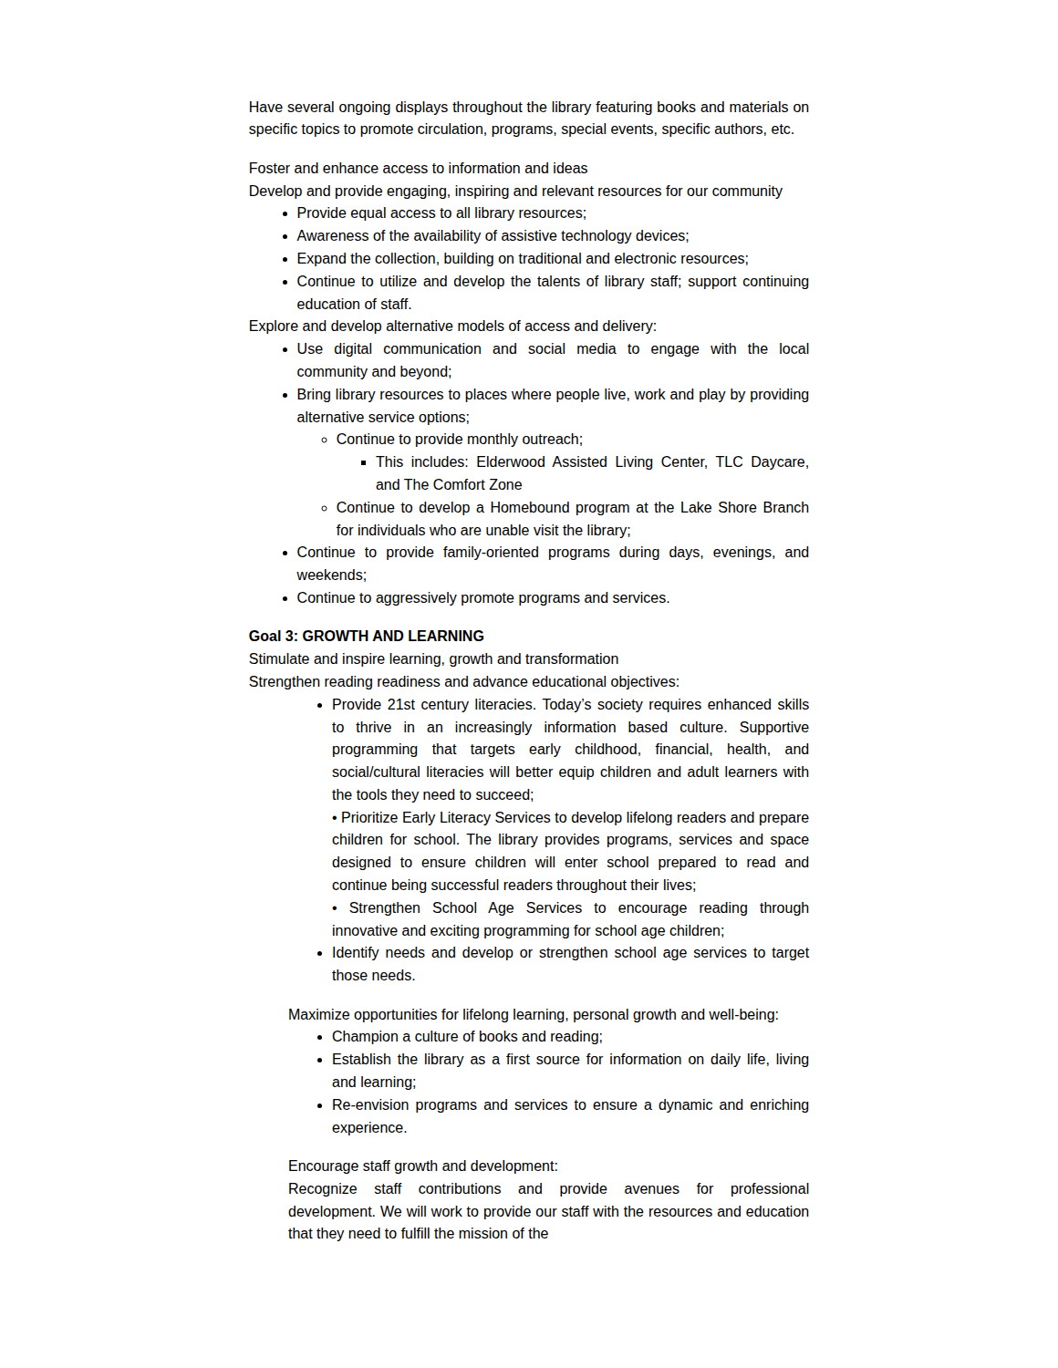Have several ongoing displays throughout the library featuring books and materials on specific topics to promote circulation, programs, special events, specific authors, etc.
Foster and enhance access to information and ideas
Develop and provide engaging, inspiring and relevant resources for our community
Provide equal access to all library resources;
Awareness of the availability of assistive technology devices;
Expand the collection, building on traditional and electronic resources;
Continue to utilize and develop the talents of library staff; support continuing education of staff.
Explore and develop alternative models of access and delivery:
Use digital communication and social media to engage with the local community and beyond;
Bring library resources to places where people live, work and play by providing alternative service options;
Continue to provide monthly outreach;
This includes: Elderwood Assisted Living Center, TLC Daycare, and The Comfort Zone
Continue to develop a Homebound program at the Lake Shore Branch for individuals who are unable visit the library;
Continue to provide family-oriented programs during days, evenings, and weekends;
Continue to aggressively promote programs and services.
Goal 3: GROWTH AND LEARNING
Stimulate and inspire learning, growth and transformation
Strengthen reading readiness and advance educational objectives:
Provide 21st century literacies. Today’s society requires enhanced skills to thrive in an increasingly information based culture. Supportive programming that targets early childhood, financial, health, and social/cultural literacies will better equip children and adult learners with the tools they need to succeed;
• Prioritize Early Literacy Services to develop lifelong readers and prepare children for school. The library provides programs, services and space designed to ensure children will enter school prepared to read and continue being successful readers throughout their lives;
• Strengthen School Age Services to encourage reading through innovative and exciting programming for school age children;
Identify needs and develop or strengthen school age services to target those needs.
Maximize opportunities for lifelong learning, personal growth and well-being:
Champion a culture of books and reading;
Establish the library as a first source for information on daily life, living and learning;
Re-envision programs and services to ensure a dynamic and enriching experience.
Encourage staff growth and development:
Recognize staff contributions and provide avenues for professional development. We will work to provide our staff with the resources and education that they need to fulfill the mission of the